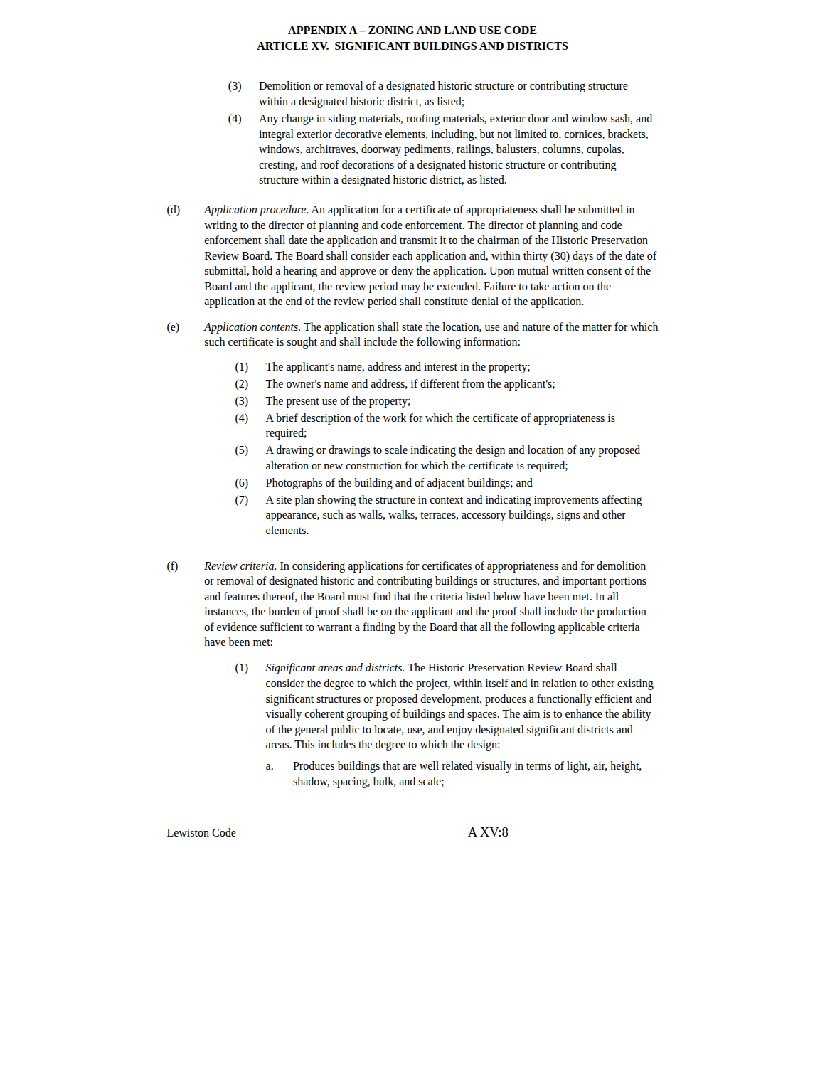APPENDIX A – ZONING AND LAND USE CODE ARTICLE XV. SIGNIFICANT BUILDINGS AND DISTRICTS
(3) Demolition or removal of a designated historic structure or contributing structure within a designated historic district, as listed;
(4) Any change in siding materials, roofing materials, exterior door and window sash, and integral exterior decorative elements, including, but not limited to, cornices, brackets, windows, architraves, doorway pediments, railings, balusters, columns, cupolas, cresting, and roof decorations of a designated historic structure or contributing structure within a designated historic district, as listed.
(d) Application procedure. An application for a certificate of appropriateness shall be submitted in writing to the director of planning and code enforcement. The director of planning and code enforcement shall date the application and transmit it to the chairman of the Historic Preservation Review Board. The Board shall consider each application and, within thirty (30) days of the date of submittal, hold a hearing and approve or deny the application. Upon mutual written consent of the Board and the applicant, the review period may be extended. Failure to take action on the application at the end of the review period shall constitute denial of the application.
(e) Application contents. The application shall state the location, use and nature of the matter for which such certificate is sought and shall include the following information:
(1) The applicant's name, address and interest in the property;
(2) The owner's name and address, if different from the applicant's;
(3) The present use of the property;
(4) A brief description of the work for which the certificate of appropriateness is required;
(5) A drawing or drawings to scale indicating the design and location of any proposed alteration or new construction for which the certificate is required;
(6) Photographs of the building and of adjacent buildings; and
(7) A site plan showing the structure in context and indicating improvements affecting appearance, such as walls, walks, terraces, accessory buildings, signs and other elements.
(f) Review criteria. In considering applications for certificates of appropriateness and for demolition or removal of designated historic and contributing buildings or structures, and important portions and features thereof, the Board must find that the criteria listed below have been met. In all instances, the burden of proof shall be on the applicant and the proof shall include the production of evidence sufficient to warrant a finding by the Board that all the following applicable criteria have been met:
(1) Significant areas and districts. The Historic Preservation Review Board shall consider the degree to which the project, within itself and in relation to other existing significant structures or proposed development, produces a functionally efficient and visually coherent grouping of buildings and spaces. The aim is to enhance the ability of the general public to locate, use, and enjoy designated significant districts and areas. This includes the degree to which the design:
a. Produces buildings that are well related visually in terms of light, air, height, shadow, spacing, bulk, and scale;
Lewiston Code
A XV:8